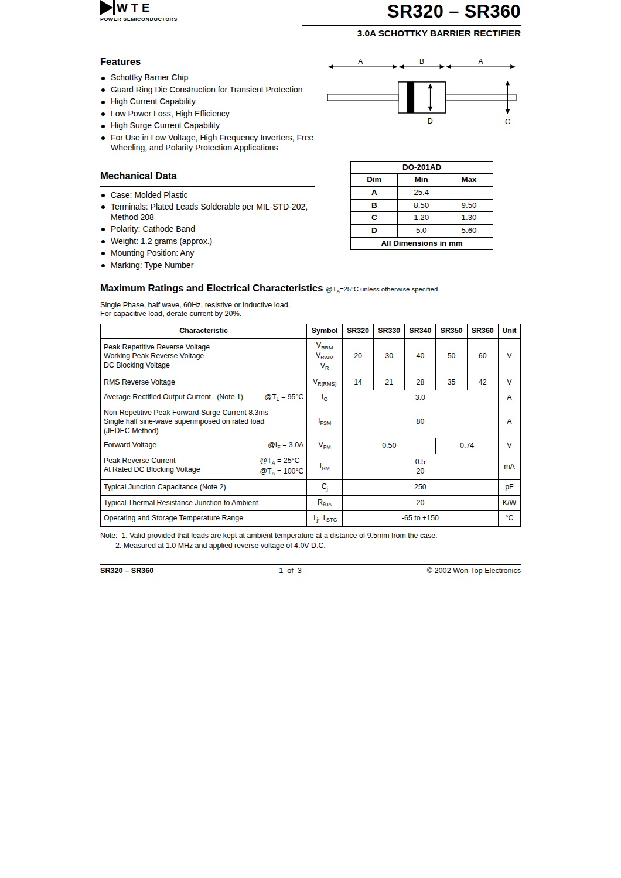WTE
POWER SEMICONDUCTORS
SR320 – SR360
3.0A SCHOTTKY BARRIER RECTIFIER
Features
Schottky Barrier Chip
Guard Ring Die Construction for Transient Protection
High Current Capability
Low Power Loss, High Efficiency
High Surge Current Capability
For Use in Low Voltage, High Frequency Inverters, Free Wheeling, and Polarity Protection Applications
A B A D C
Mechanical Data
Case: Molded Plastic
Terminals: Plated Leads Solderable per MIL-STD-202, Method 208
Polarity: Cathode Band
Weight: 1.2 grams (approx.)
Mounting Position: Any
Marking: Type Number
DO-201AD
| Dim | Min | Max |
| --- | --- | --- |
| A | 25.4 | — |
| B | 8.50 | 9.50 |
| C | 1.20 | 1.30 |
| D | 5.0 | 5.60 |
| All Dimensions in mm |
Maximum Ratings and Electrical Characteristics @TA=25°C unless otherwise specified
Single Phase, half wave, 60Hz, resistive or inductive load.
For capacitive load, derate current by 20%.
| Characteristic | Symbol | SR320 | SR330 | SR340 | SR350 | SR360 | Unit |
| --- | --- | --- | --- | --- | --- | --- | --- |
| Peak Repetitive Reverse Voltage Working Peak Reverse Voltage DC Blocking Voltage | V RRM V RWM V R | 20 | 30 | 40 | 50 | 60 | V |
| RMS Reverse Voltage | V R(RMS) | 14 | 21 | 28 | 35 | 42 | V |
| Average Rectified Output Current (Note 1) @T L = 95°C | I O | 3.0 | A |
| Non-Repetitive Peak Forward Surge Current 8.3ms Single half sine-wave superimposed on rated load (JEDEC Method) | I FSM | 80 | A |
| Forward Voltage @I F = 3.0A | V FM | 0.50 | 0.74 | V |
| Peak Reverse Current At Rated DC Blocking Voltage @T A = 25°C @T A = 100°C | I RM | 0.5 20 | mA |
| Typical Junction Capacitance (Note 2) | C j | 250 | pF |
| Typical Thermal Resistance Junction to Ambient | R θJA | 20 | K/W |
| Operating and Storage Temperature Range | T j , T STG | -65 to +150 | °C |
Note: 1. Valid provided that leads are kept at ambient temperature at a distance of 9.5mm from the case.
2. Measured at 1.0 MHz and applied reverse voltage of 4.0V D.C.
SR320 – SR360
1 of 3
© 2002 Won-Top Electronics